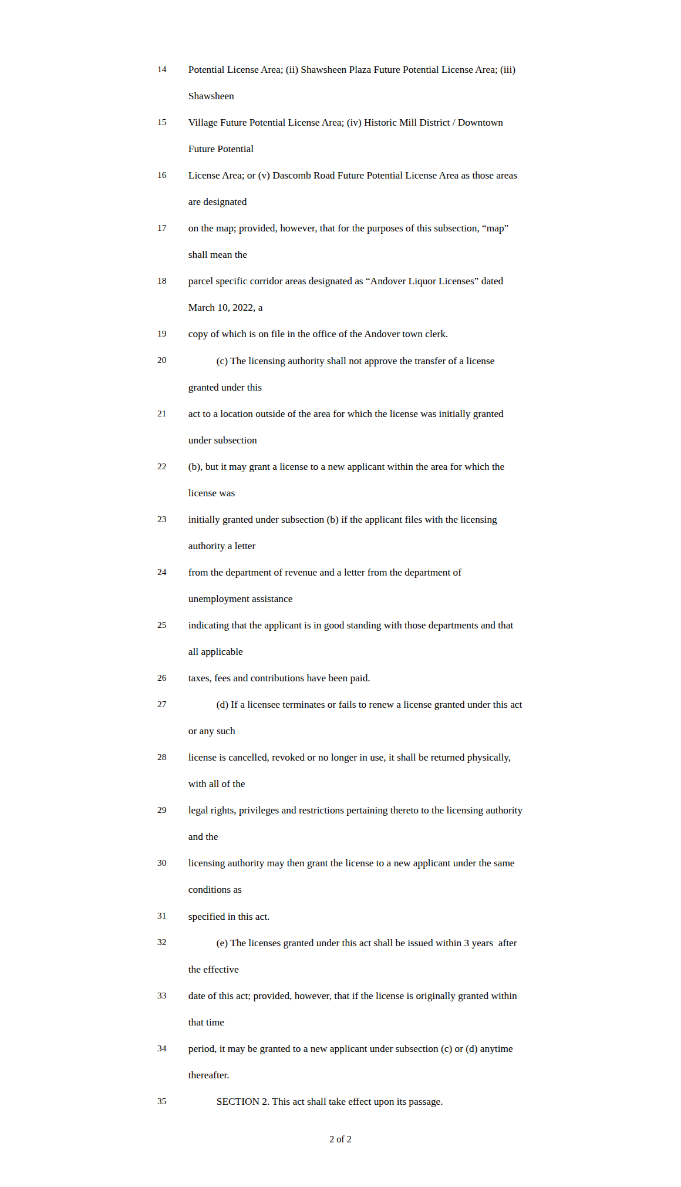14
Potential License Area; (ii) Shawsheen Plaza Future Potential License Area; (iii) Shawsheen
15
Village Future Potential License Area; (iv) Historic Mill District / Downtown Future Potential
16
License Area; or (v) Dascomb Road Future Potential License Area as those areas are designated
17
on the map; provided, however, that for the purposes of this subsection, “map” shall mean the
18
parcel specific corridor areas designated as “Andover Liquor Licenses” dated March 10, 2022, a
19
copy of which is on file in the office of the Andover town clerk.
20
(c) The licensing authority shall not approve the transfer of a license granted under this
21
act to a location outside of the area for which the license was initially granted under subsection
22
(b), but it may grant a license to a new applicant within the area for which the license was
23
initially granted under subsection (b) if the applicant files with the licensing authority a letter
24
from the department of revenue and a letter from the department of unemployment assistance
25
indicating that the applicant is in good standing with those departments and that all applicable
26
taxes, fees and contributions have been paid.
27
(d) If a licensee terminates or fails to renew a license granted under this act or any such
28
license is cancelled, revoked or no longer in use, it shall be returned physically, with all of the
29
legal rights, privileges and restrictions pertaining thereto to the licensing authority and the
30
licensing authority may then grant the license to a new applicant under the same conditions as
31
specified in this act.
32
(e) The licenses granted under this act shall be issued within 3 years after the effective
33
date of this act; provided, however, that if the license is originally granted within that time
34
period, it may be granted to a new applicant under subsection (c) or (d) anytime thereafter.
35
SECTION 2. This act shall take effect upon its passage.
2 of 2